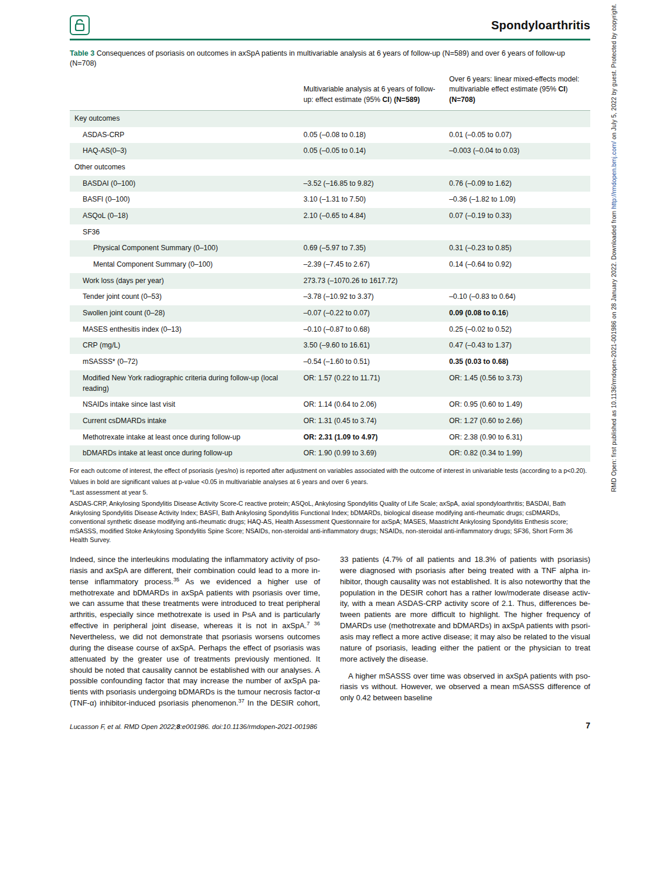RMD Open: first published as 10.1136/rmdopen-2021-001986 on 28 January 2022. Downloaded from http://rmdopen.bmj.com/ on July 5, 2022 by guest. Protected by copyright.
Spondyloarthritis
Table 3 Consequences of psoriasis on outcomes in axSpA patients in multivariable analysis at 6 years of follow-up (N=589) and over 6 years of follow-up (N=708)
| | Multivariable analysis at 6 years of follow-up: effect estimate (95% CI ) (N=589) | Over 6 years: linear mixed-effects model: multivariable effect estimate (95% CI ) (N=708) |
| --- | --- | --- |
| Key outcomes | | |
| ASDAS-CRP | 0.05 (–0.08 to 0.18) | 0.01 (–0.05 to 0.07) |
| HAQ-AS(0–3) | 0.05 (–0.05 to 0.14) | –0.003 (–0.04 to 0.03) |
| Other outcomes | | |
| BASDAI (0–100) | –3.52 (–16.85 to 9.82) | 0.76 (–0.09 to 1.62) |
| BASFI (0–100) | 3.10 (–1.31 to 7.50) | –0.36 (–1.82 to 1.09) |
| ASQoL (0–18) | 2.10 (–0.65 to 4.84) | 0.07 (–0.19 to 0.33) |
| SF36 | | |
| Physical Component Summary (0–100) | 0.69 (–5.97 to 7.35) | 0.31 (–0.23 to 0.85) |
| Mental Component Summary (0–100) | –2.39 (–7.45 to 2.67) | 0.14 (–0.64 to 0.92) |
| Work loss (days per year) | 273.73 (–1070.26 to 1617.72) | |
| Tender joint count (0–53) | –3.78 (–10.92 to 3.37) | –0.10 (–0.83 to 0.64) |
| Swollen joint count (0–28) | –0.07 (–0.22 to 0.07) | 0.09 (0.08 to 0.16 ) |
| MASES enthesitis index (0–13) | –0.10 (–0.87 to 0.68) | 0.25 (–0.02 to 0.52) |
| CRP (mg/L) | 3.50 (–9.60 to 16.61) | 0.47 (–0.43 to 1.37) |
| mSASSS* (0–72) | –0.54 (–1.60 to 0.51) | 0.35 (0.03 to 0.68) |
| Modified New York radiographic criteria during follow-up (local reading) | OR: 1.57 (0.22 to 11.71) | OR: 1.45 (0.56 to 3.73) |
| NSAIDs intake since last visit | OR: 1.14 (0.64 to 2.06) | OR: 0.95 (0.60 to 1.49) |
| Current csDMARDs intake | OR: 1.31 (0.45 to 3.74) | OR: 1.27 (0.60 to 2.66) |
| Methotrexate intake at least once during follow-up | OR: 2.31 (1.09 to 4.97) | OR: 2.38 (0.90 to 6.31) |
| bDMARDs intake at least once during follow-up | OR: 1.90 (0.99 to 3.69) | OR: 0.82 (0.34 to 1.99) |
For each outcome of interest, the effect of psoriasis (yes/no) is reported after adjustment on variables associated with the outcome of interest in univariable tests (according to a p<0.20).
Values in bold are significant values at p-value <0.05 in multivariable analyses at 6 years and over 6 years.
*Last assessment at year 5.
ASDAS-CRP, Ankylosing Spondylitis Disease Activity Score-C reactive protein; ASQoL, Ankylosing Spondylitis Quality of Life Scale; axSpA, axial spondyloarthritis; BASDAI, Bath Ankylosing Spondylitis Disease Activity Index; BASFI, Bath Ankylosing Spondylitis Functional Index; bDMARDs, biological disease modifying anti-rheumatic drugs; csDMARDs, conventional synthetic disease modifying anti-rheumatic drugs; HAQ-AS, Health Assessment Questionnaire for axSpA; MASES, Maastricht Ankylosing Spondylitis Enthesis score; mSASSS, modified Stoke Ankylosing Spondylitis Spine Score; NSAIDs, non-steroidal anti-inflammatory drugs; NSAIDs, non-steroidal anti-inflammatory drugs; SF36, Short Form 36 Health Survey.
Indeed, since the interleukins modulating the inflammatory activity of psoriasis and axSpA are different, their combination could lead to a more intense inflammatory process.35 As we evidenced a higher use of methotrexate and bDMARDs in axSpA patients with psoriasis over time, we can assume that these treatments were introduced to treat peripheral arthritis, especially since methotrexate is used in PsA and is particularly effective in peripheral joint disease, whereas it is not in axSpA.7 36 Nevertheless, we did not demonstrate that psoriasis worsens outcomes during the disease course of axSpA. Perhaps the effect of psoriasis was attenuated by the greater use of treatments previously mentioned. It should be noted that causality cannot be established with our analyses. A possible confounding factor that may increase the number of axSpA patients with psoriasis undergoing bDMARDs is the tumour necrosis factor-α (TNF-α) inhibitor-induced psoriasis phenomenon.37 In the DESIR cohort, 33 patients (4.7% of all patients and 18.3% of patients with psoriasis) were diagnosed with psoriasis after being treated with a TNF alpha inhibitor, though causality was not established. It is also noteworthy that the population in the DESIR cohort has a rather low/moderate disease activity, with a mean ASDAS-CRP activity score of 2.1. Thus, differences between patients are more difficult to highlight. The higher frequency of DMARDs use (methotrexate and bDMARDs) in axSpA patients with psoriasis may reflect a more active disease; it may also be related to the visual nature of psoriasis, leading either the patient or the physician to treat more actively the disease.
A higher mSASSS over time was observed in axSpA patients with psoriasis vs without. However, we observed a mean mSASSS difference of only 0.42 between baseline
Lucasson F, et al. RMD Open 2022;8:e001986. doi:10.1136/rmdopen-2021-001986
7